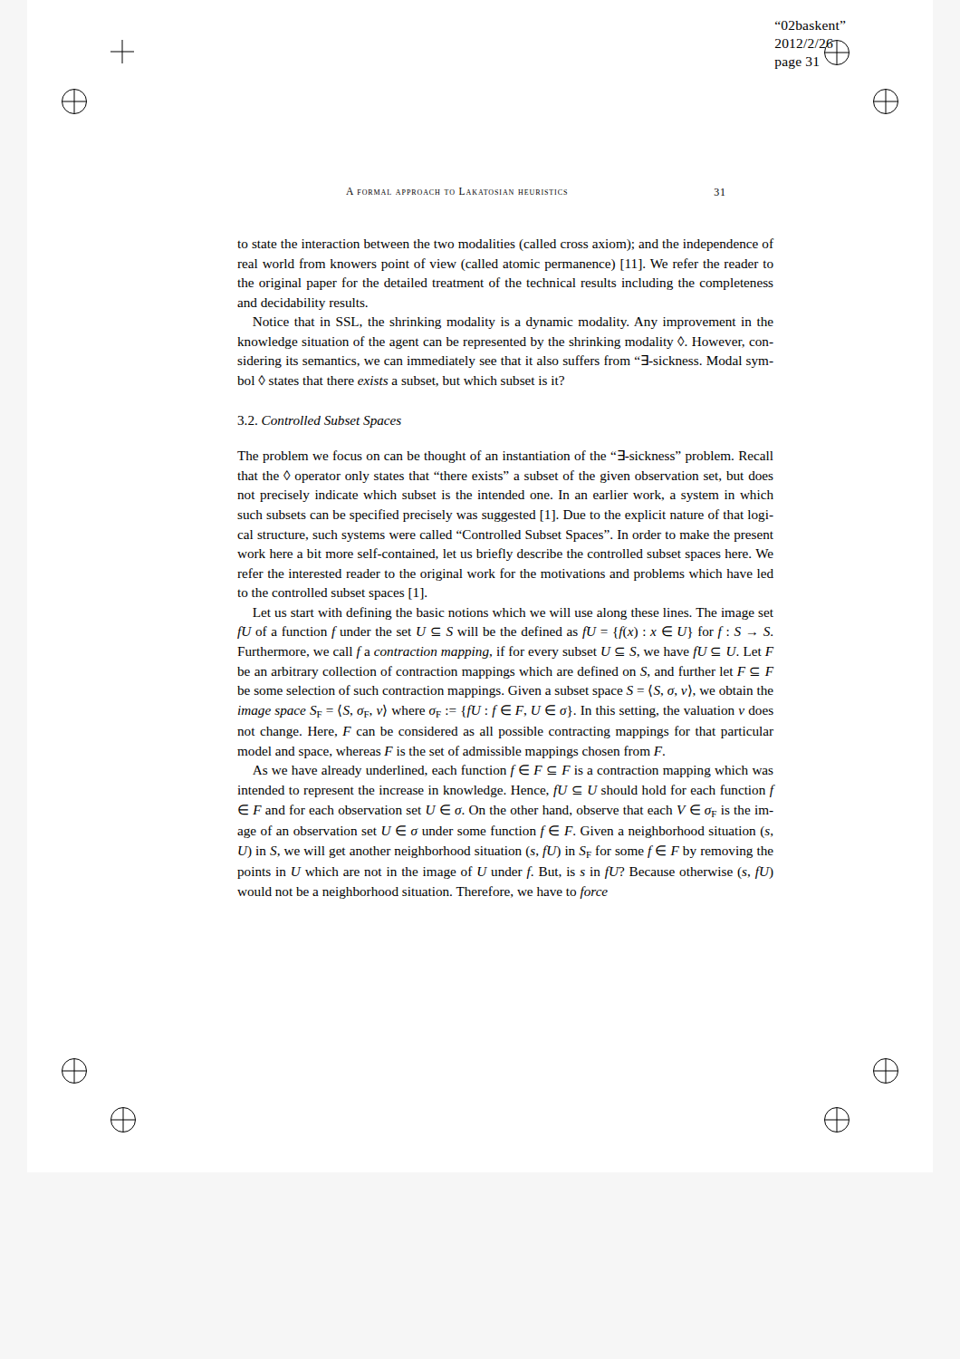“02baskent”
2012/2/26
page 31
A formal approach to Lakatosian heuristics 31
to state the interaction between the two modalities (called cross axiom); and the independence of real world from knowers point of view (called atomic permanence) [11]. We refer the reader to the original paper for the detailed treatment of the technical results including the completeness and decidability results.
Notice that in SSL, the shrinking modality is a dynamic modality. Any improvement in the knowledge situation of the agent can be represented by the shrinking modality ◊. However, considering its semantics, we can immediately see that it also suffers from “∃-sickness. Modal symbol ◊ states that there exists a subset, but which subset is it?
3.2. Controlled Subset Spaces
The problem we focus on can be thought of an instantiation of the “∃-sickness” problem. Recall that the ◊ operator only states that “there exists” a subset of the given observation set, but does not precisely indicate which subset is the intended one. In an earlier work, a system in which such subsets can be specified precisely was suggested [1]. Due to the explicit nature of that logical structure, such systems were called “Controlled Subset Spaces”. In order to make the present work here a bit more self-contained, let us briefly describe the controlled subset spaces here. We refer the interested reader to the original work for the motivations and problems which have led to the controlled subset spaces [1].
Let us start with defining the basic notions which we will use along these lines. The image set fU of a function f under the set U ⊆ S will be the defined as fU = {f(x) : x ∈ U} for f : S → S. Furthermore, we call f a contraction mapping, if for every subset U ⊆ S, we have fU ⊆ U. Let F be an arbitrary collection of contraction mappings which are defined on S, and further let F ⊆ F be some selection of such contraction mappings. Given a subset space S = ⟨S, σ, v⟩, we obtain the image space SF = ⟨S, σF, v⟩ where σF := {fU : f ∈ F, U ∈ σ}. In this setting, the valuation v does not change. Here, F can be considered as all possible contracting mappings for that particular model and space, whereas F is the set of admissible mappings chosen from F.
As we have already underlined, each function f ∈ F ⊆ F is a contraction mapping which was intended to represent the increase in knowledge. Hence, fU ⊆ U should hold for each function f ∈ F and for each observation set U ∈ σ. On the other hand, observe that each V ∈ σF is the image of an observation set U ∈ σ under some function f ∈ F. Given a neighborhood situation (s, U) in S, we will get another neighborhood situation (s, fU) in SF for some f ∈ F by removing the points in U which are not in the image of U under f. But, is s in fU? Because otherwise (s, fU) would not be a neighborhood situation. Therefore, we have to force